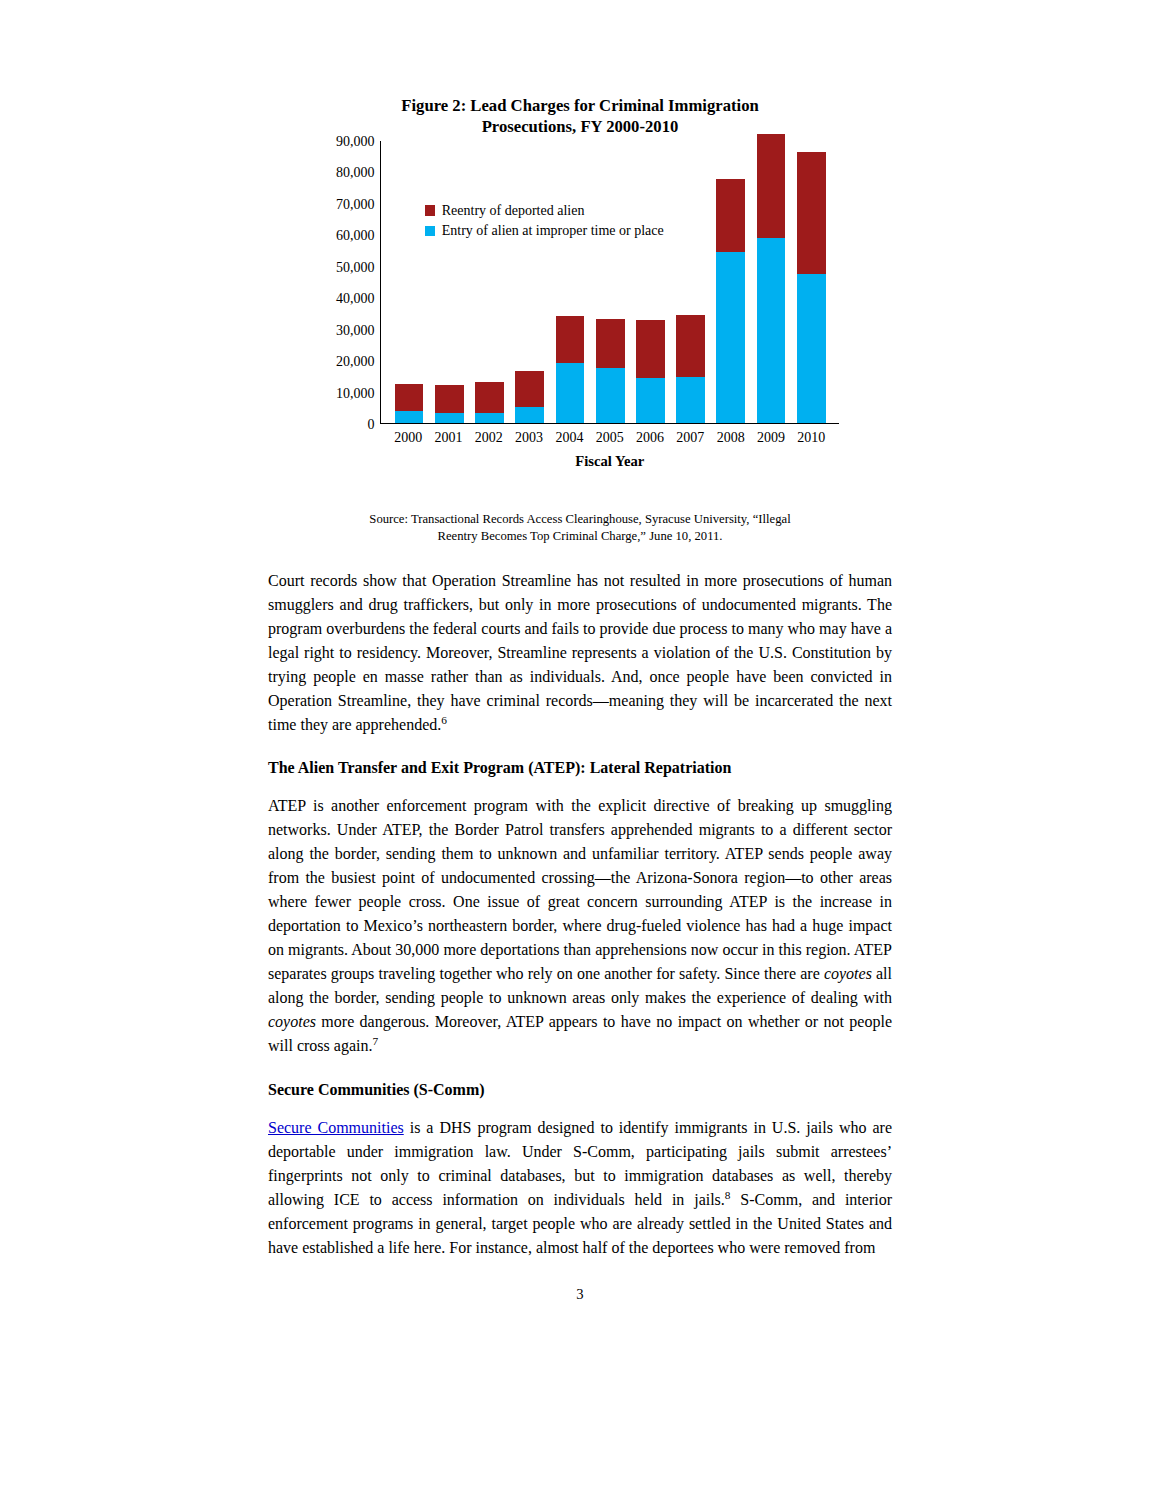Figure 2: Lead Charges for Criminal Immigration
Prosecutions, FY 2000-2010
90,000 80,000 70,000 60,000 50,000 40,000 30,000 20,000 10,000 0
Reentry of deported alien
Entry of alien at improper time or place
2000 2001 2002 2003 2004 2005 2006 2007 2008 2009 2010
Fiscal Year
Source: Transactional Records Access Clearinghouse, Syracuse University, “Illegal
Reentry Becomes Top Criminal Charge,” June 10, 2011.
Court records show that Operation Streamline has not resulted in more prosecutions of human smugglers and drug traffickers, but only in more prosecutions of undocumented migrants. The program overburdens the federal courts and fails to provide due process to many who may have a legal right to residency. Moreover, Streamline represents a violation of the U.S. Constitution by trying people en masse rather than as individuals. And, once people have been convicted in Operation Streamline, they have criminal records—meaning they will be incarcerated the next time they are apprehended.6
The Alien Transfer and Exit Program (ATEP): Lateral Repatriation
ATEP is another enforcement program with the explicit directive of breaking up smuggling networks. Under ATEP, the Border Patrol transfers apprehended migrants to a different sector along the border, sending them to unknown and unfamiliar territory. ATEP sends people away from the busiest point of undocumented crossing—the Arizona-Sonora region—to other areas where fewer people cross. One issue of great concern surrounding ATEP is the increase in deportation to Mexico’s northeastern border, where drug-fueled violence has had a huge impact on migrants. About 30,000 more deportations than apprehensions now occur in this region. ATEP separates groups traveling together who rely on one another for safety. Since there are coyotes all along the border, sending people to unknown areas only makes the experience of dealing with coyotes more dangerous. Moreover, ATEP appears to have no impact on whether or not people will cross again.7
Secure Communities (S-Comm)
Secure Communities is a DHS program designed to identify immigrants in U.S. jails who are deportable under immigration law. Under S-Comm, participating jails submit arrestees’ fingerprints not only to criminal databases, but to immigration databases as well, thereby allowing ICE to access information on individuals held in jails.8 S-Comm, and interior enforcement programs in general, target people who are already settled in the United States and have established a life here. For instance, almost half of the deportees who were removed from
3